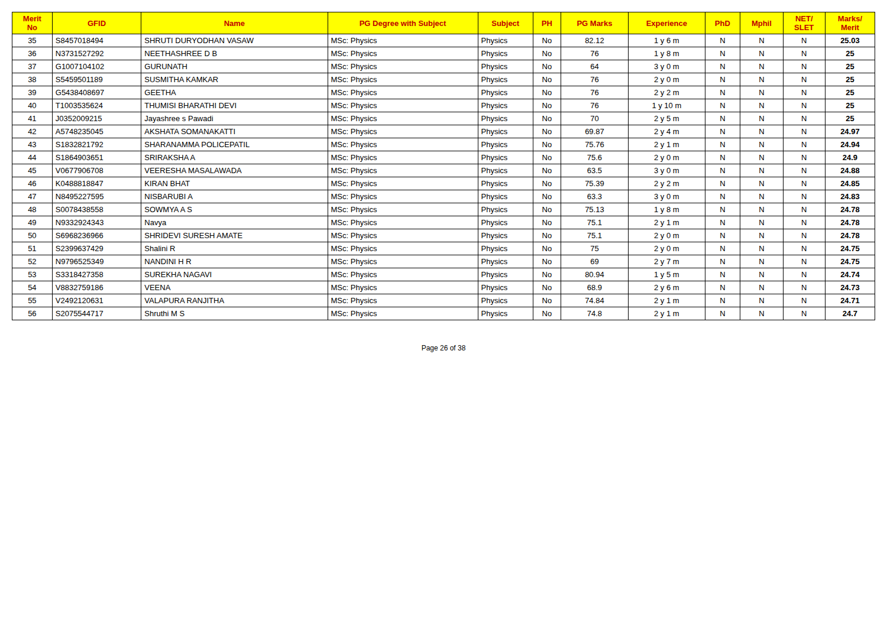| Merit No | GFID | Name | PG Degree with Subject | Subject | PH | PG Marks | Experience | PhD | Mphil | NET/ SLET | Marks/ Merit |
| --- | --- | --- | --- | --- | --- | --- | --- | --- | --- | --- | --- |
| 35 | S8457018494 | SHRUTI DURYODHAN VASAW | MSc: Physics | Physics | No | 82.12 | 1 y 6 m | N | N | N | 25.03 |
| 36 | N3731527292 | NEETHASHREE D B | MSc: Physics | Physics | No | 76 | 1 y 8 m | N | N | N | 25 |
| 37 | G1007104102 | GURUNATH | MSc: Physics | Physics | No | 64 | 3 y 0 m | N | N | N | 25 |
| 38 | S5459501189 | SUSMITHA KAMKAR | MSc: Physics | Physics | No | 76 | 2 y 0 m | N | N | N | 25 |
| 39 | G5438408697 | GEETHA | MSc: Physics | Physics | No | 76 | 2 y 2 m | N | N | N | 25 |
| 40 | T1003535624 | THUMISI BHARATHI DEVI | MSc: Physics | Physics | No | 76 | 1 y 10 m | N | N | N | 25 |
| 41 | J0352009215 | Jayashree s Pawadi | MSc: Physics | Physics | No | 70 | 2 y 5 m | N | N | N | 25 |
| 42 | A5748235045 | AKSHATA SOMANAKATTI | MSc: Physics | Physics | No | 69.87 | 2 y 4 m | N | N | N | 24.97 |
| 43 | S1832821792 | SHARANAMMA POLICEPATIL | MSc: Physics | Physics | No | 75.76 | 2 y 1 m | N | N | N | 24.94 |
| 44 | S1864903651 | SRIRAKSHA A | MSc: Physics | Physics | No | 75.6 | 2 y 0 m | N | N | N | 24.9 |
| 45 | V0677906708 | VEERESHA MASALAWADA | MSc: Physics | Physics | No | 63.5 | 3 y 0 m | N | N | N | 24.88 |
| 46 | K0488818847 | KIRAN BHAT | MSc: Physics | Physics | No | 75.39 | 2 y 2 m | N | N | N | 24.85 |
| 47 | N8495227595 | NISBARUBI A | MSc: Physics | Physics | No | 63.3 | 3 y 0 m | N | N | N | 24.83 |
| 48 | S0078438558 | SOWMYA A S | MSc: Physics | Physics | No | 75.13 | 1 y 8 m | N | N | N | 24.78 |
| 49 | N9332924343 | Navya | MSc: Physics | Physics | No | 75.1 | 2 y 1 m | N | N | N | 24.78 |
| 50 | S6968236966 | SHRIDEVI SURESH AMATE | MSc: Physics | Physics | No | 75.1 | 2 y 0 m | N | N | N | 24.78 |
| 51 | S2399637429 | Shalini R | MSc: Physics | Physics | No | 75 | 2 y 0 m | N | N | N | 24.75 |
| 52 | N9796525349 | NANDINI H R | MSc: Physics | Physics | No | 69 | 2 y 7 m | N | N | N | 24.75 |
| 53 | S3318427358 | SUREKHA NAGAVI | MSc: Physics | Physics | No | 80.94 | 1 y 5 m | N | N | N | 24.74 |
| 54 | V8832759186 | VEENA | MSc: Physics | Physics | No | 68.9 | 2 y 6 m | N | N | N | 24.73 |
| 55 | V2492120631 | VALAPURA RANJITHA | MSc: Physics | Physics | No | 74.84 | 2 y 1 m | N | N | N | 24.71 |
| 56 | S2075544717 | Shruthi M S | MSc: Physics | Physics | No | 74.8 | 2 y 1 m | N | N | N | 24.7 |
Page 26 of 38